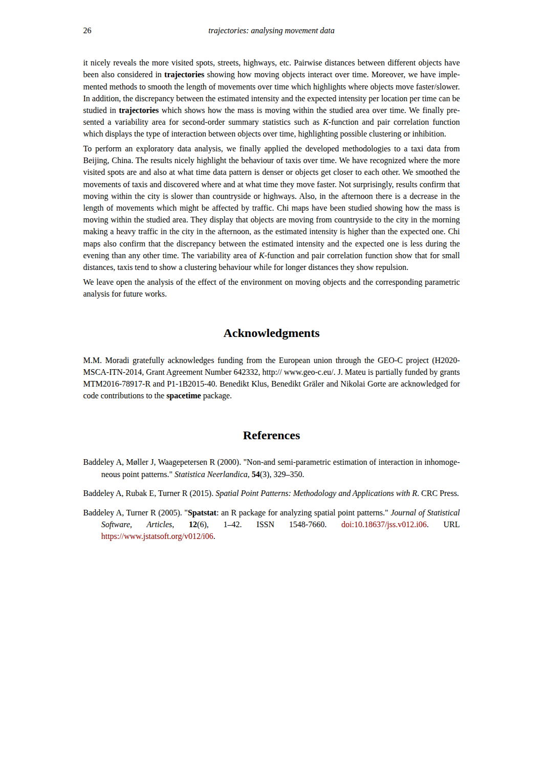26 trajectories: analysing movement data 26
it nicely reveals the more visited spots, streets, highways, etc. Pairwise distances between different objects have been also considered in trajectories showing how moving objects interact over time. Moreover, we have implemented methods to smooth the length of movements over time which highlights where objects move faster/slower. In addition, the discrepancy between the estimated intensity and the expected intensity per location per time can be studied in trajectories which shows how the mass is moving within the studied area over time. We finally presented a variability area for second-order summary statistics such as K-function and pair correlation function which displays the type of interaction between objects over time, highlighting possible clustering or inhibition.
To perform an exploratory data analysis, we finally applied the developed methodologies to a taxi data from Beijing, China. The results nicely highlight the behaviour of taxis over time. We have recognized where the more visited spots are and also at what time data pattern is denser or objects get closer to each other. We smoothed the movements of taxis and discovered where and at what time they move faster. Not surprisingly, results confirm that moving within the city is slower than countryside or highways. Also, in the afternoon there is a decrease in the length of movements which might be affected by traffic. Chi maps have been studied showing how the mass is moving within the studied area. They display that objects are moving from countryside to the city in the morning making a heavy traffic in the city in the afternoon, as the estimated intensity is higher than the expected one. Chi maps also confirm that the discrepancy between the estimated intensity and the expected one is less during the evening than any other time. The variability area of K-function and pair correlation function show that for small distances, taxis tend to show a clustering behaviour while for longer distances they show repulsion.
We leave open the analysis of the effect of the environment on moving objects and the corresponding parametric analysis for future works.
Acknowledgments
M.M. Moradi gratefully acknowledges funding from the European union through the GEO-C project (H2020-MSCA-ITN-2014, Grant Agreement Number 642332, http:// www.geo-c.eu/. J. Mateu is partially funded by grants MTM2016-78917-R and P1-1B2015-40. Benedikt Klus, Benedikt Gräler and Nikolai Gorte are acknowledged for code contributions to the spacetime package.
References
Baddeley A, Møller J, Waagepetersen R (2000). "Non-and semi-parametric estimation of interaction in inhomogeneous point patterns." Statistica Neerlandica, 54(3), 329–350.
Baddeley A, Rubak E, Turner R (2015). Spatial Point Patterns: Methodology and Applications with R. CRC Press.
Baddeley A, Turner R (2005). "Spatstat: an R package for analyzing spatial point patterns." Journal of Statistical Software, Articles, 12(6), 1–42. ISSN 1548-7660. doi:10.18637/jss.v012.i06. URL https://www.jstatsoft.org/v012/i06.